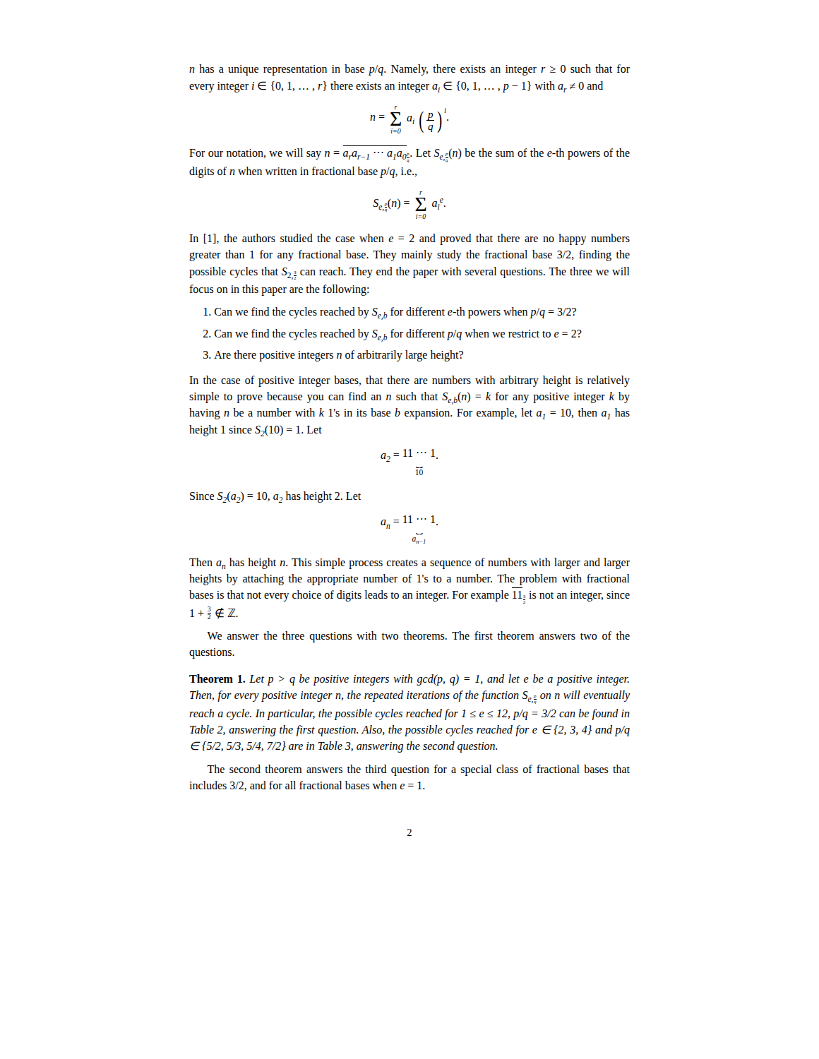n has a unique representation in base p/q. Namely, there exists an integer r ≥ 0 such that for every integer i ∈ {0, 1, … , r} there exists an integer ai ∈ {0, 1, … , p − 1} with ar ≠ 0 and
n = rΣi=0 ai (pq) i.
For our notation, we will say n = arar−1 ··· a1a0pq. Let Se,pq(n) be the sum of the e-th powers of the digits of n when written in fractional base p/q, i.e.,
Se,pq(n) = rΣi=0 aie.
In [1], the authors studied the case when e = 2 and proved that there are no happy numbers greater than 1 for any fractional base. They mainly study the fractional base 3/2, finding the possible cycles that S2,32 can reach. They end the paper with several questions. The three we will focus on in this paper are the following:
Can we find the cycles reached by Se,b for different e-th powers when p/q = 3/2?
Can we find the cycles reached by Se,b for different p/q when we restrict to e = 2?
Are there positive integers n of arbitrarily large height?
In the case of positive integer bases, that there are numbers with arbitrary height is relatively simple to prove because you can find an n such that Se,b(n) = k for any positive integer k by having n be a number with k 1's in its base b expansion. For example, let a1 = 10, then a1 has height 1 since S2(10) = 1. Let
a2 = 11 ··· 1⏟10.
Since S2(a2) = 10, a2 has height 2. Let
an = 11 ··· 1⏟an−1.
Then an has height n. This simple process creates a sequence of numbers with larger and larger heights by attaching the appropriate number of 1's to a number. The problem with fractional bases is that not every choice of digits leads to an integer. For example 1132 is not an integer, since 1 + 32 ∉ ℤ.
We answer the three questions with two theorems. The first theorem answers two of the questions.
Theorem 1. Let p > q be positive integers with gcd(p, q) = 1, and let e be a positive integer. Then, for every positive integer n, the repeated iterations of the function Se,pq on n will eventually reach a cycle. In particular, the possible cycles reached for 1 ≤ e ≤ 12, p/q = 3/2 can be found in Table 2, answering the first question. Also, the possible cycles reached for e ∈ {2, 3, 4} and p/q ∈ {5/2, 5/3, 5/4, 7/2} are in Table 3, answering the second question.
The second theorem answers the third question for a special class of fractional bases that includes 3/2, and for all fractional bases when e = 1.
2